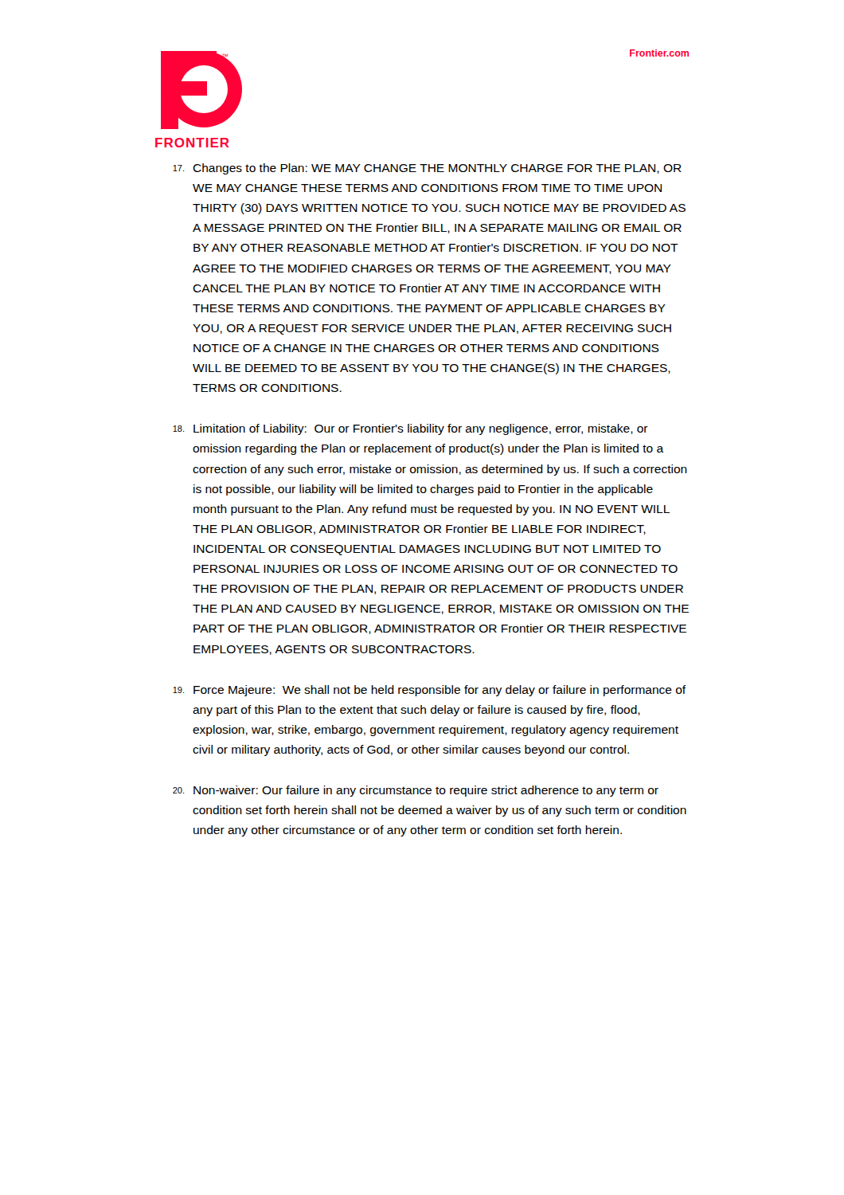Frontier.com
™
FRONTIER
Changes to the Plan: WE MAY CHANGE THE MONTHLY CHARGE FOR THE PLAN, OR WE MAY CHANGE THESE TERMS AND CONDITIONS FROM TIME TO TIME UPON THIRTY (30) DAYS WRITTEN NOTICE TO YOU. SUCH NOTICE MAY BE PROVIDED AS A MESSAGE PRINTED ON THE Frontier BILL, IN A SEPARATE MAILING OR EMAIL OR BY ANY OTHER REASONABLE METHOD AT Frontier's DISCRETION. IF YOU DO NOT AGREE TO THE MODIFIED CHARGES OR TERMS OF THE AGREEMENT, YOU MAY CANCEL THE PLAN BY NOTICE TO Frontier AT ANY TIME IN ACCORDANCE WITH THESE TERMS AND CONDITIONS. THE PAYMENT OF APPLICABLE CHARGES BY YOU, OR A REQUEST FOR SERVICE UNDER THE PLAN, AFTER RECEIVING SUCH NOTICE OF A CHANGE IN THE CHARGES OR OTHER TERMS AND CONDITIONS WILL BE DEEMED TO BE ASSENT BY YOU TO THE CHANGE(S) IN THE CHARGES, TERMS OR CONDITIONS.
Limitation of Liability: Our or Frontier's liability for any negligence, error, mistake, or omission regarding the Plan or replacement of product(s) under the Plan is limited to a correction of any such error, mistake or omission, as determined by us. If such a correction is not possible, our liability will be limited to charges paid to Frontier in the applicable month pursuant to the Plan. Any refund must be requested by you. IN NO EVENT WILL THE PLAN OBLIGOR, ADMINISTRATOR OR Frontier BE LIABLE FOR INDIRECT, INCIDENTAL OR CONSEQUENTIAL DAMAGES INCLUDING BUT NOT LIMITED TO PERSONAL INJURIES OR LOSS OF INCOME ARISING OUT OF OR CONNECTED TO THE PROVISION OF THE PLAN, REPAIR OR REPLACEMENT OF PRODUCTS UNDER THE PLAN AND CAUSED BY NEGLIGENCE, ERROR, MISTAKE OR OMISSION ON THE PART OF THE PLAN OBLIGOR, ADMINISTRATOR OR Frontier OR THEIR RESPECTIVE EMPLOYEES, AGENTS OR SUBCONTRACTORS.
Force Majeure: We shall not be held responsible for any delay or failure in performance of any part of this Plan to the extent that such delay or failure is caused by fire, flood, explosion, war, strike, embargo, government requirement, regulatory agency requirement civil or military authority, acts of God, or other similar causes beyond our control.
Non-waiver: Our failure in any circumstance to require strict adherence to any term or condition set forth herein shall not be deemed a waiver by us of any such term or condition under any other circumstance or of any other term or condition set forth herein.